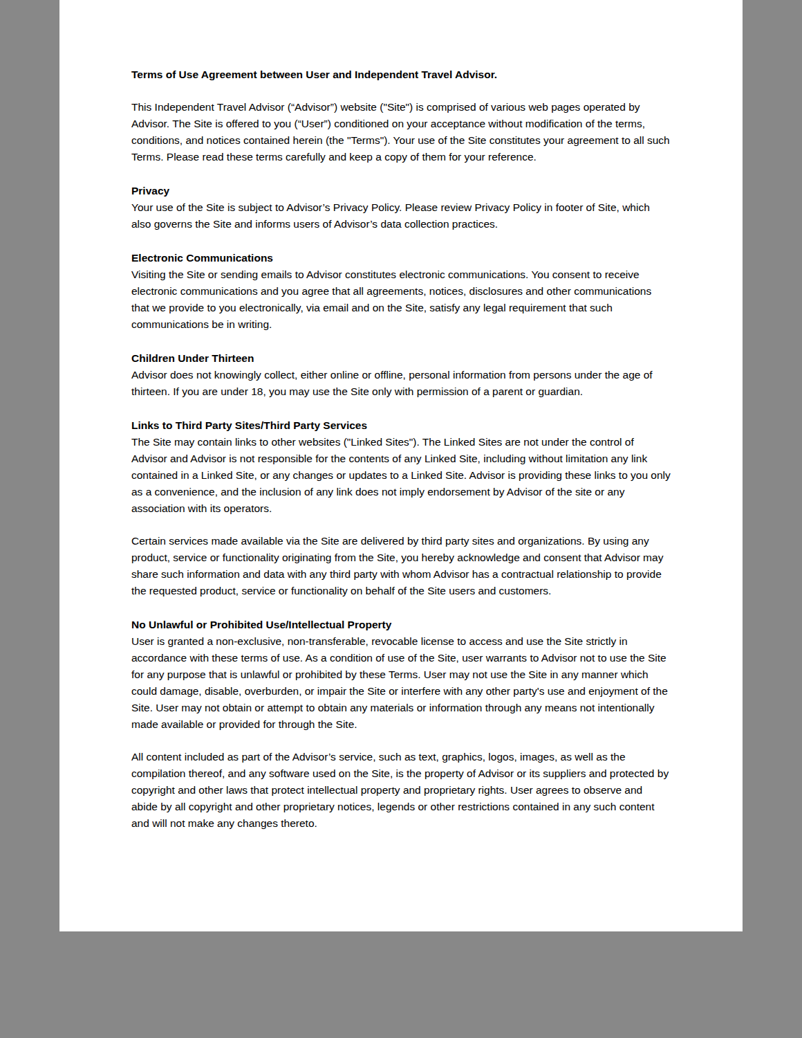Terms of Use Agreement between User and Independent Travel Advisor.
This Independent Travel Advisor (“Advisor”) website ("Site") is comprised of various web pages operated by Advisor. The Site is offered to you (“User”) conditioned on your acceptance without modification of the terms, conditions, and notices contained herein (the "Terms"). Your use of the Site constitutes your agreement to all such Terms. Please read these terms carefully and keep a copy of them for your reference.
Privacy
Your use of the Site is subject to Advisor’s Privacy Policy. Please review Privacy Policy in footer of Site, which also governs the Site and informs users of Advisor’s data collection practices.
Electronic Communications
Visiting the Site or sending emails to Advisor constitutes electronic communications. You consent to receive electronic communications and you agree that all agreements, notices, disclosures and other communications that we provide to you electronically, via email and on the Site, satisfy any legal requirement that such communications be in writing.
Children Under Thirteen
Advisor does not knowingly collect, either online or offline, personal information from persons under the age of thirteen. If you are under 18, you may use the Site only with permission of a parent or guardian.
Links to Third Party Sites/Third Party Services
The Site may contain links to other websites ("Linked Sites"). The Linked Sites are not under the control of Advisor and Advisor is not responsible for the contents of any Linked Site, including without limitation any link contained in a Linked Site, or any changes or updates to a Linked Site. Advisor is providing these links to you only as a convenience, and the inclusion of any link does not imply endorsement by Advisor of the site or any association with its operators.
Certain services made available via the Site are delivered by third party sites and organizations. By using any product, service or functionality originating from the Site, you hereby acknowledge and consent that Advisor may share such information and data with any third party with whom Advisor has a contractual relationship to provide the requested product, service or functionality on behalf of the Site users and customers.
No Unlawful or Prohibited Use/Intellectual Property
User is granted a non-exclusive, non-transferable, revocable license to access and use the Site strictly in accordance with these terms of use. As a condition of use of the Site, user warrants to Advisor not to use the Site for any purpose that is unlawful or prohibited by these Terms. User may not use the Site in any manner which could damage, disable, overburden, or impair the Site or interfere with any other party's use and enjoyment of the Site. User may not obtain or attempt to obtain any materials or information through any means not intentionally made available or provided for through the Site.
All content included as part of the Advisor’s service, such as text, graphics, logos, images, as well as the compilation thereof, and any software used on the Site, is the property of Advisor or its suppliers and protected by copyright and other laws that protect intellectual property and proprietary rights. User agrees to observe and abide by all copyright and other proprietary notices, legends or other restrictions contained in any such content and will not make any changes thereto.